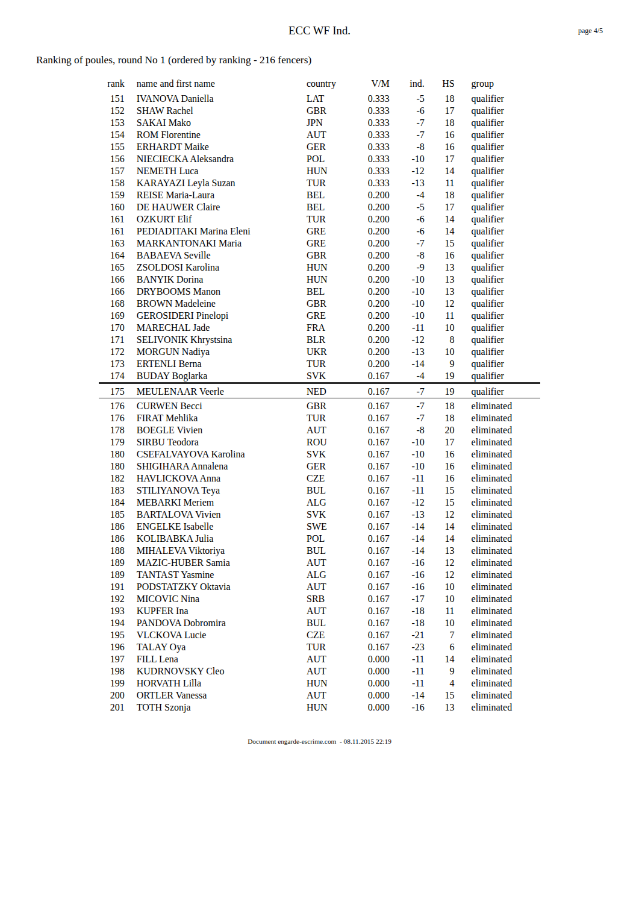ECC WF Ind.
page 4/5
Ranking of poules, round No 1 (ordered by ranking - 216 fencers)
| rank | name and first name | country | V/M | ind. | HS | group |
| --- | --- | --- | --- | --- | --- | --- |
| 151 | IVANOVA Daniella | LAT | 0.333 | -5 | 18 | qualifier |
| 152 | SHAW Rachel | GBR | 0.333 | -6 | 17 | qualifier |
| 153 | SAKAI Mako | JPN | 0.333 | -7 | 18 | qualifier |
| 154 | ROM Florentine | AUT | 0.333 | -7 | 16 | qualifier |
| 155 | ERHARDT Maike | GER | 0.333 | -8 | 16 | qualifier |
| 156 | NIECIECKA Aleksandra | POL | 0.333 | -10 | 17 | qualifier |
| 157 | NEMETH Luca | HUN | 0.333 | -12 | 14 | qualifier |
| 158 | KARAYAZI Leyla Suzan | TUR | 0.333 | -13 | 11 | qualifier |
| 159 | REISE Maria-Laura | BEL | 0.200 | -4 | 18 | qualifier |
| 160 | DE HAUWER Claire | BEL | 0.200 | -5 | 17 | qualifier |
| 161 | OZKURT Elif | TUR | 0.200 | -6 | 14 | qualifier |
| 161 | PEDIADITAKI Marina Eleni | GRE | 0.200 | -6 | 14 | qualifier |
| 163 | MARKANTONAKI Maria | GRE | 0.200 | -7 | 15 | qualifier |
| 164 | BABAEVA Seville | GBR | 0.200 | -8 | 16 | qualifier |
| 165 | ZSOLDOSI Karolina | HUN | 0.200 | -9 | 13 | qualifier |
| 166 | BANYIK Dorina | HUN | 0.200 | -10 | 13 | qualifier |
| 166 | DRYBOOMS Manon | BEL | 0.200 | -10 | 13 | qualifier |
| 168 | BROWN Madeleine | GBR | 0.200 | -10 | 12 | qualifier |
| 169 | GEROSIDERI Pinelopi | GRE | 0.200 | -10 | 11 | qualifier |
| 170 | MARECHAL Jade | FRA | 0.200 | -11 | 10 | qualifier |
| 171 | SELIVONIK Khrystsina | BLR | 0.200 | -12 | 8 | qualifier |
| 172 | MORGUN Nadiya | UKR | 0.200 | -13 | 10 | qualifier |
| 173 | ERTENLI Berna | TUR | 0.200 | -14 | 9 | qualifier |
| 174 | BUDAY Boglarka | SVK | 0.167 | -4 | 19 | qualifier |
| 175 | MEULENAAR Veerle | NED | 0.167 | -7 | 19 | qualifier |
| 176 | CURWEN Becci | GBR | 0.167 | -7 | 18 | eliminated |
| 176 | FIRAT Mehlika | TUR | 0.167 | -7 | 18 | eliminated |
| 178 | BOEGLE Vivien | AUT | 0.167 | -8 | 20 | eliminated |
| 179 | SIRBU Teodora | ROU | 0.167 | -10 | 17 | eliminated |
| 180 | CSEFALVAYOVA Karolina | SVK | 0.167 | -10 | 16 | eliminated |
| 180 | SHIGIHARA Annalena | GER | 0.167 | -10 | 16 | eliminated |
| 182 | HAVLICKOVA Anna | CZE | 0.167 | -11 | 16 | eliminated |
| 183 | STILIYANOVA Teya | BUL | 0.167 | -11 | 15 | eliminated |
| 184 | MEBARKI Meriem | ALG | 0.167 | -12 | 15 | eliminated |
| 185 | BARTALOVA Vivien | SVK | 0.167 | -13 | 12 | eliminated |
| 186 | ENGELKE Isabelle | SWE | 0.167 | -14 | 14 | eliminated |
| 186 | KOLIBABKA Julia | POL | 0.167 | -14 | 14 | eliminated |
| 188 | MIHALEVA Viktoriya | BUL | 0.167 | -14 | 13 | eliminated |
| 189 | MAZIC-HUBER Samia | AUT | 0.167 | -16 | 12 | eliminated |
| 189 | TANTAST Yasmine | ALG | 0.167 | -16 | 12 | eliminated |
| 191 | PODSTATZKY Oktavia | AUT | 0.167 | -16 | 10 | eliminated |
| 192 | MICOVIC Nina | SRB | 0.167 | -17 | 10 | eliminated |
| 193 | KUPFER Ina | AUT | 0.167 | -18 | 11 | eliminated |
| 194 | PANDOVA Dobromira | BUL | 0.167 | -18 | 10 | eliminated |
| 195 | VLCKOVA Lucie | CZE | 0.167 | -21 | 7 | eliminated |
| 196 | TALAY Oya | TUR | 0.167 | -23 | 6 | eliminated |
| 197 | FILL Lena | AUT | 0.000 | -11 | 14 | eliminated |
| 198 | KUDRNOVSKY Cleo | AUT | 0.000 | -11 | 9 | eliminated |
| 199 | HORVATH Lilla | HUN | 0.000 | -11 | 4 | eliminated |
| 200 | ORTLER Vanessa | AUT | 0.000 | -14 | 15 | eliminated |
| 201 | TOTH Szonja | HUN | 0.000 | -16 | 13 | eliminated |
Document engarde-escrime.com - 08.11.2015 22:19